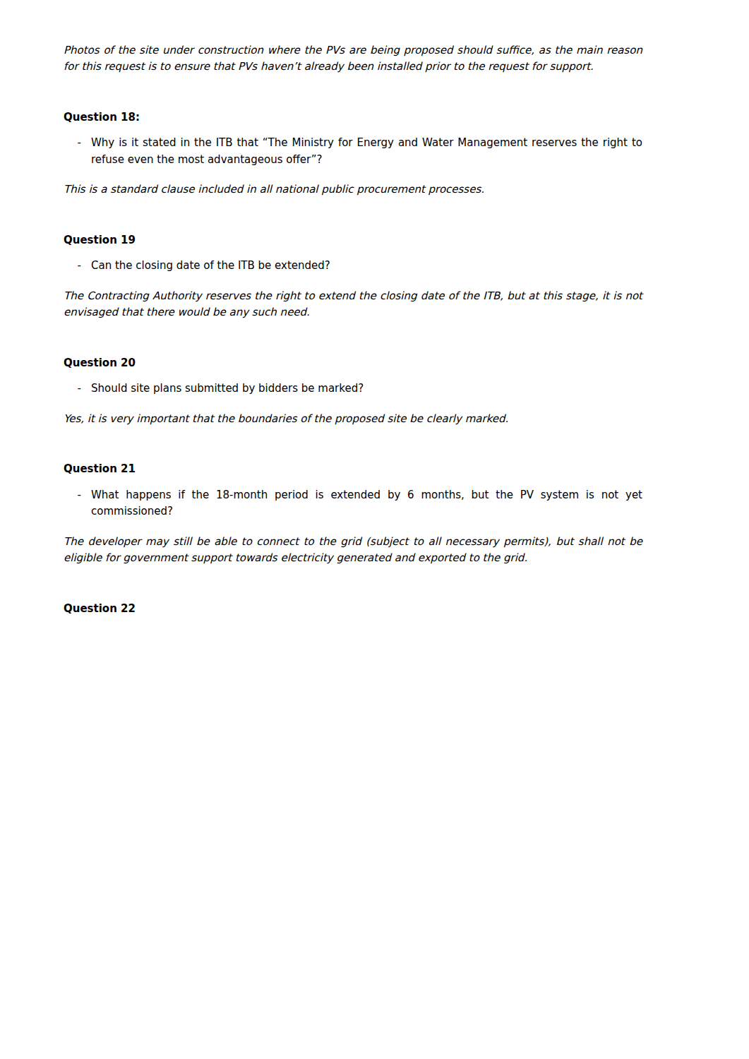Photos of the site under construction where the PVs are being proposed should suffice, as the main reason for this request is to ensure that PVs haven’t already been installed prior to the request for support.
Question 18:
Why is it stated in the ITB that “The Ministry for Energy and Water Management reserves the right to refuse even the most advantageous offer”?
This is a standard clause included in all national public procurement processes.
Question 19
Can the closing date of the ITB be extended?
The Contracting Authority reserves the right to extend the closing date of the ITB, but at this stage, it is not envisaged that there would be any such need.
Question 20
Should site plans submitted by bidders be marked?
Yes, it is very important that the boundaries of the proposed site be clearly marked.
Question 21
What happens if the 18-month period is extended by 6 months, but the PV system is not yet commissioned?
The developer may still be able to connect to the grid (subject to all necessary permits), but shall not be eligible for government support towards electricity generated and exported to the grid.
Question 22